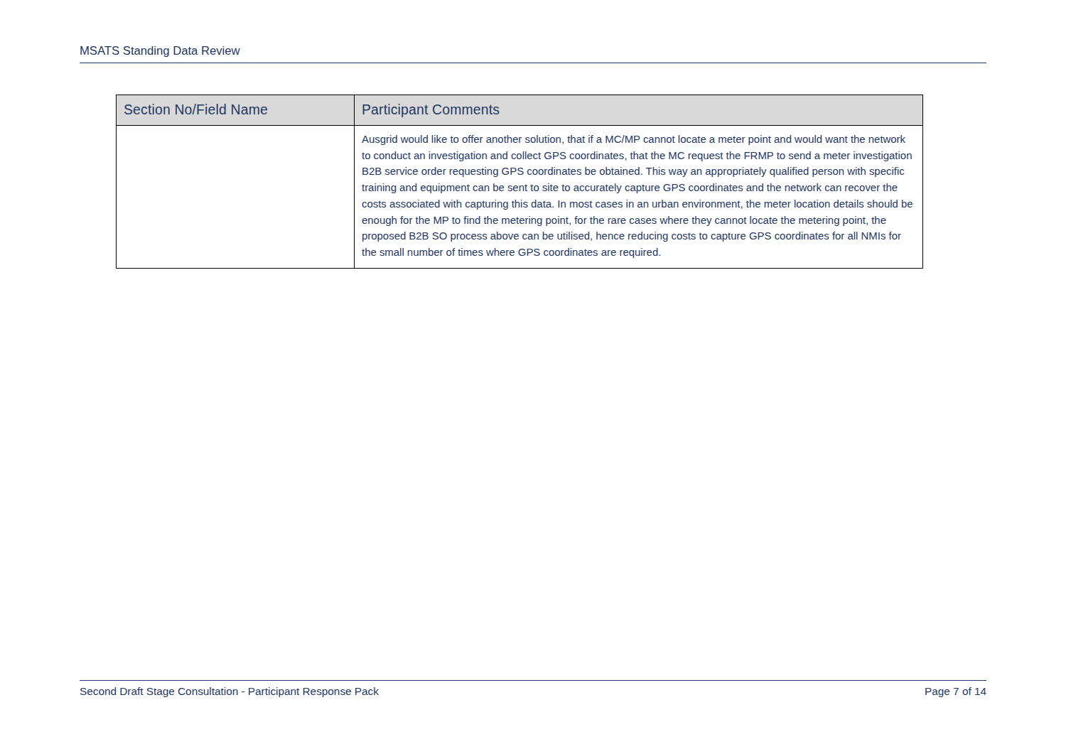MSATS Standing Data Review
| Section No/Field Name | Participant Comments |
| --- | --- |
| | Ausgrid would like to offer another solution, that if a MC/MP cannot locate a meter point and would want the network to conduct an investigation and collect GPS coordinates, that the MC request the FRMP to send a meter investigation B2B service order requesting GPS coordinates be obtained. This way an appropriately qualified person with specific training and equipment can be sent to site to accurately capture GPS coordinates and the network can recover the costs associated with capturing this data. In most cases in an urban environment, the meter location details should be enough for the MP to find the metering point, for the rare cases where they cannot locate the metering point, the proposed B2B SO process above can be utilised, hence reducing costs to capture GPS coordinates for all NMIs for the small number of times where GPS coordinates are required. |
Second Draft Stage Consultation - Participant Response Pack Page 7 of 14